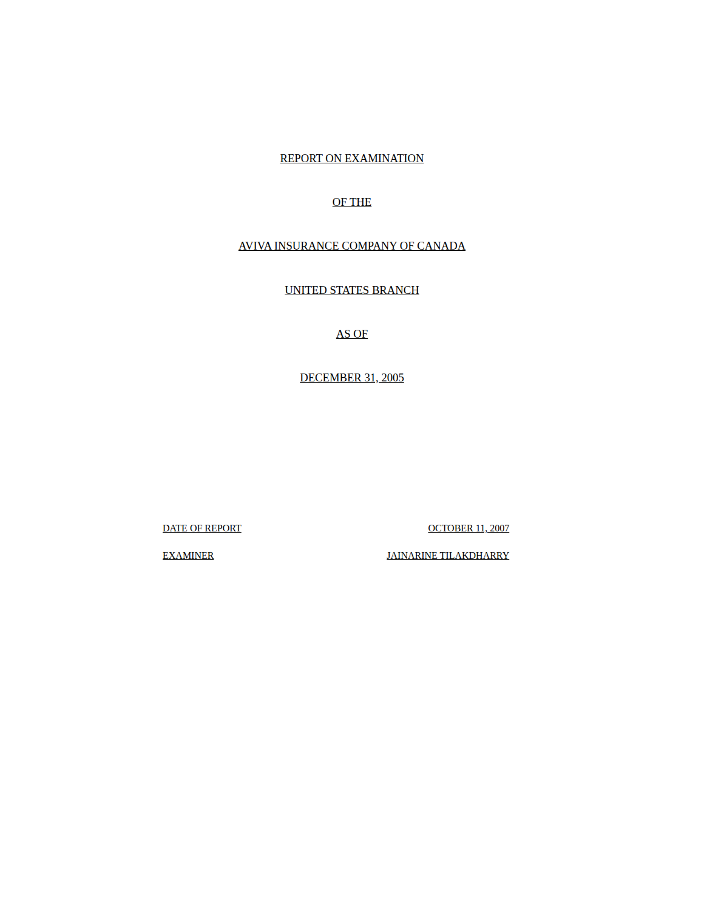REPORT ON EXAMINATION
OF THE
AVIVA INSURANCE COMPANY OF CANADA
UNITED STATES BRANCH
AS OF
DECEMBER 31, 2005
DATE OF REPORT OCTOBER 11, 2007
EXAMINER JAINARINE TILAKDHARRY